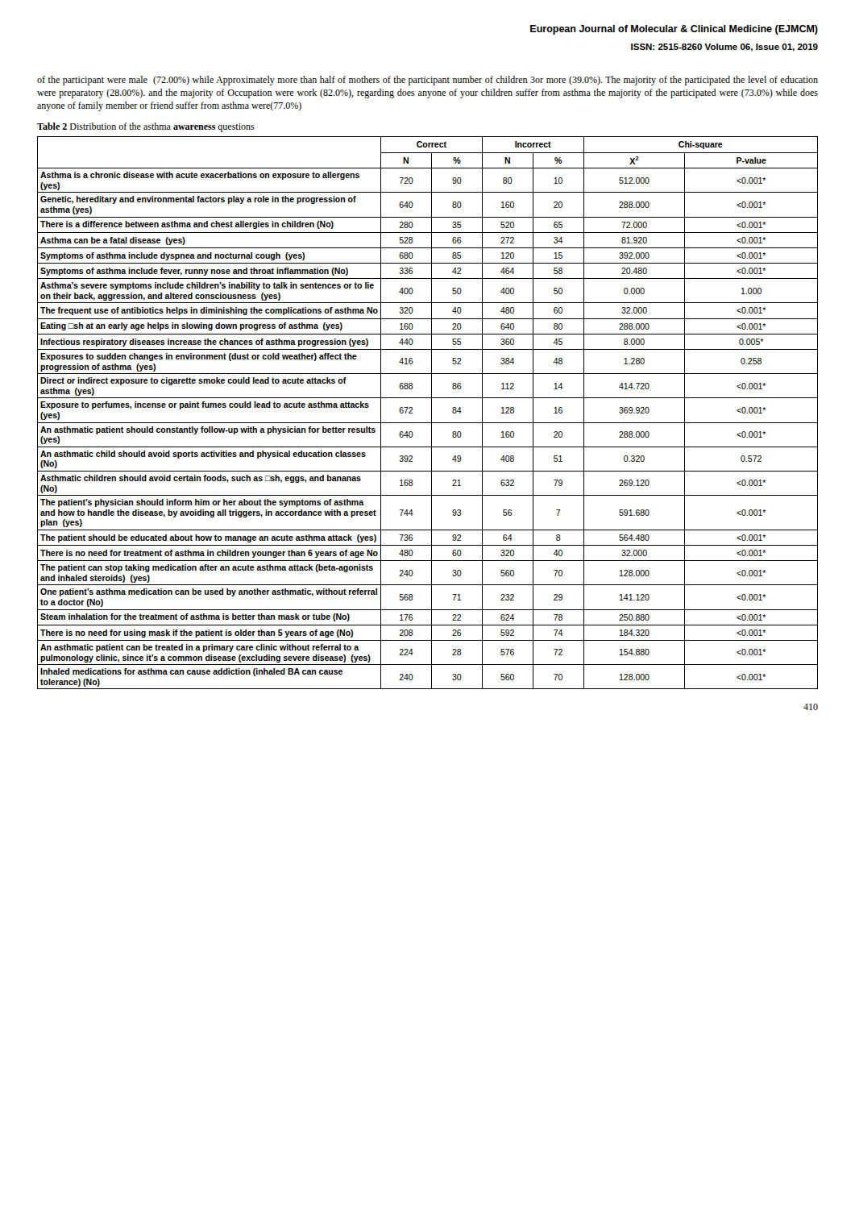European Journal of Molecular & Clinical Medicine (EJMCM)
ISSN: 2515-8260 Volume 06, Issue 01, 2019
of the participant were male (72.00%) while Approximately more than half of mothers of the participant number of children 3or more (39.0%). The majority of the participated the level of education were preparatory (28.00%). and the majority of Occupation were work (82.0%), regarding does anyone of your children suffer from asthma the majority of the participated were (73.0%) while does anyone of family member or friend suffer from asthma were(77.0%)
Table 2 Distribution of the asthma awareness questions
| | Correct | Incorrect | Chi-square |
| --- | --- | --- | --- |
| N | % | N | % | X 2 | P-value |
| Asthma is a chronic disease with acute exacerbations on exposure to allergens (yes) | 720 | 90 | 80 | 10 | 512.000 | <0.001* |
| Genetic, hereditary and environmental factors play a role in the progression of asthma (yes) | 640 | 80 | 160 | 20 | 288.000 | <0.001* |
| There is a difference between asthma and chest allergies in children (No) | 280 | 35 | 520 | 65 | 72.000 | <0.001* |
| Asthma can be a fatal disease (yes) | 528 | 66 | 272 | 34 | 81.920 | <0.001* |
| Symptoms of asthma include dyspnea and nocturnal cough (yes) | 680 | 85 | 120 | 15 | 392.000 | <0.001* |
| Symptoms of asthma include fever, runny nose and throat inflammation (No) | 336 | 42 | 464 | 58 | 20.480 | <0.001* |
| Asthma’s severe symptoms include children’s inability to talk in sentences or to lie on their back, aggression, and altered consciousness (yes) | 400 | 50 | 400 | 50 | 0.000 | 1.000 |
| The frequent use of antibiotics helps in diminishing the complications of asthma No | 320 | 40 | 480 | 60 | 32.000 | <0.001* |
| Eating □sh at an early age helps in slowing down progress of asthma (yes) | 160 | 20 | 640 | 80 | 288.000 | <0.001* |
| Infectious respiratory diseases increase the chances of asthma progression (yes) | 440 | 55 | 360 | 45 | 8.000 | 0.005* |
| Exposures to sudden changes in environment (dust or cold weather) affect the progression of asthma (yes) | 416 | 52 | 384 | 48 | 1.280 | 0.258 |
| Direct or indirect exposure to cigarette smoke could lead to acute attacks of asthma (yes) | 688 | 86 | 112 | 14 | 414.720 | <0.001* |
| Exposure to perfumes, incense or paint fumes could lead to acute asthma attacks (yes) | 672 | 84 | 128 | 16 | 369.920 | <0.001* |
| An asthmatic patient should constantly follow-up with a physician for better results (yes) | 640 | 80 | 160 | 20 | 288.000 | <0.001* |
| An asthmatic child should avoid sports activities and physical education classes (No) | 392 | 49 | 408 | 51 | 0.320 | 0.572 |
| Asthmatic children should avoid certain foods, such as □sh, eggs, and bananas (No) | 168 | 21 | 632 | 79 | 269.120 | <0.001* |
| The patient’s physician should inform him or her about the symptoms of asthma and how to handle the disease, by avoiding all triggers, in accordance with a preset plan (yes) | 744 | 93 | 56 | 7 | 591.680 | <0.001* |
| The patient should be educated about how to manage an acute asthma attack (yes) | 736 | 92 | 64 | 8 | 564.480 | <0.001* |
| There is no need for treatment of asthma in children younger than 6 years of age No | 480 | 60 | 320 | 40 | 32.000 | <0.001* |
| The patient can stop taking medication after an acute asthma attack (beta-agonists and inhaled steroids) (yes) | 240 | 30 | 560 | 70 | 128.000 | <0.001* |
| One patient’s asthma medication can be used by another asthmatic, without referral to a doctor (No) | 568 | 71 | 232 | 29 | 141.120 | <0.001* |
| Steam inhalation for the treatment of asthma is better than mask or tube (No) | 176 | 22 | 624 | 78 | 250.880 | <0.001* |
| There is no need for using mask if the patient is older than 5 years of age (No) | 208 | 26 | 592 | 74 | 184.320 | <0.001* |
| An asthmatic patient can be treated in a primary care clinic without referral to a pulmonology clinic, since it’s a common disease (excluding severe disease) (yes) | 224 | 28 | 576 | 72 | 154.880 | <0.001* |
| Inhaled medications for asthma can cause addiction (inhaled BA can cause tolerance) (No) | 240 | 30 | 560 | 70 | 128.000 | <0.001* |
410